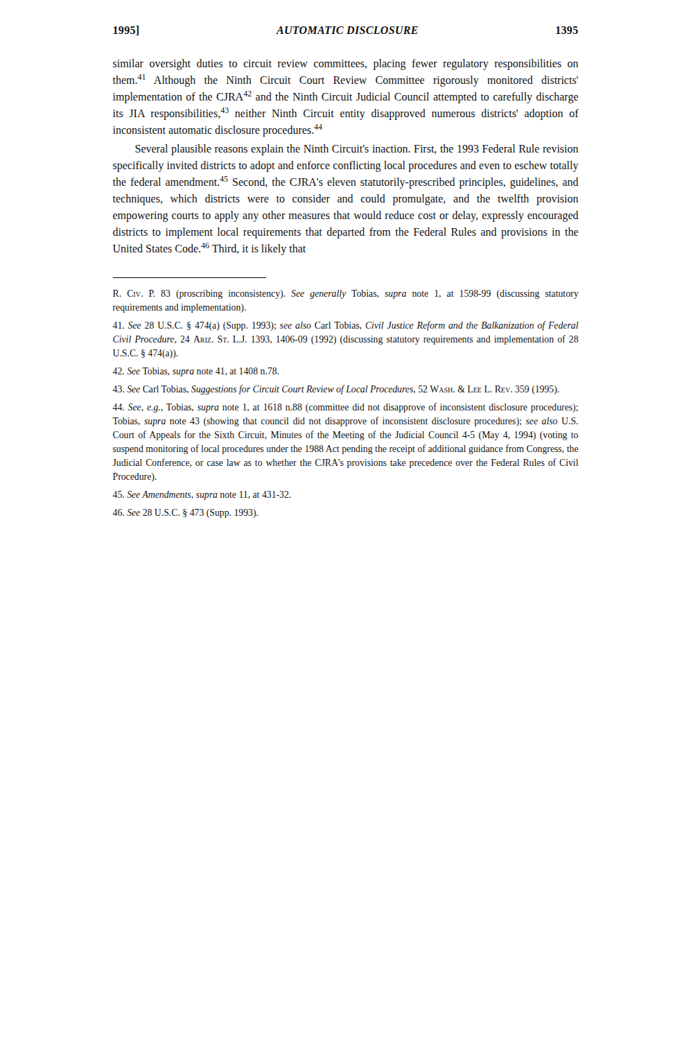1995] Automatic Disclosure 1395
similar oversight duties to circuit review committees, placing fewer regulatory responsibilities on them.41 Although the Ninth Circuit Court Review Committee rigorously monitored districts' implementation of the CJRA42 and the Ninth Circuit Judicial Council attempted to carefully discharge its JIA responsibilities,43 neither Ninth Circuit entity disapproved numerous districts' adoption of inconsistent automatic disclosure procedures.44
Several plausible reasons explain the Ninth Circuit's inaction. First, the 1993 Federal Rule revision specifically invited districts to adopt and enforce conflicting local procedures and even to eschew totally the federal amendment.45 Second, the CJRA's eleven statutorily-prescribed principles, guidelines, and techniques, which districts were to consider and could promulgate, and the twelfth provision empowering courts to apply any other measures that would reduce cost or delay, expressly encouraged districts to implement local requirements that departed from the Federal Rules and provisions in the United States Code.46 Third, it is likely that
R. Civ. P. 83 (proscribing inconsistency). See generally Tobias, supra note 1, at 1598-99 (discussing statutory requirements and implementation).
41. See 28 U.S.C. § 474(a) (Supp. 1993); see also Carl Tobias, Civil Justice Reform and the Balkanization of Federal Civil Procedure, 24 Ariz. St. L.J. 1393, 1406-09 (1992) (discussing statutory requirements and implementation of 28 U.S.C. § 474(a)).
42. See Tobias, supra note 41, at 1408 n.78.
43. See Carl Tobias, Suggestions for Circuit Court Review of Local Procedures, 52 Wash. & Lee L. Rev. 359 (1995).
44. See, e.g., Tobias, supra note 1, at 1618 n.88 (committee did not disapprove of inconsistent disclosure procedures); Tobias, supra note 43 (showing that council did not disapprove of inconsistent disclosure procedures); see also U.S. Court of Appeals for the Sixth Circuit, Minutes of the Meeting of the Judicial Council 4-5 (May 4, 1994) (voting to suspend monitoring of local procedures under the 1988 Act pending the receipt of additional guidance from Congress, the Judicial Conference, or case law as to whether the CJRA's provisions take precedence over the Federal Rules of Civil Procedure).
45. See Amendments, supra note 11, at 431-32.
46. See 28 U.S.C. § 473 (Supp. 1993).